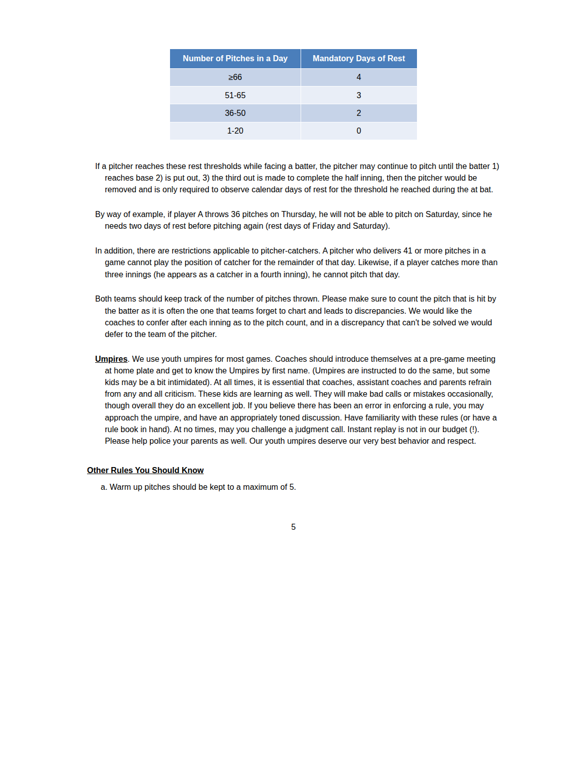| Number of Pitches in a Day | Mandatory Days of Rest |
| --- | --- |
| ≥66 | 4 |
| 51-65 | 3 |
| 36-50 | 2 |
| 1-20 | 0 |
If a pitcher reaches these rest thresholds while facing a batter, the pitcher may continue to pitch until the batter 1) reaches base 2) is put out, 3) the third out is made to complete the half inning, then the pitcher would be removed and is only required to observe calendar days of rest for the threshold he reached during the at bat.
By way of example, if player A throws 36 pitches on Thursday, he will not be able to pitch on Saturday, since he needs two days of rest before pitching again (rest days of Friday and Saturday).
In addition, there are restrictions applicable to pitcher-catchers. A pitcher who delivers 41 or more pitches in a game cannot play the position of catcher for the remainder of that day. Likewise, if a player catches more than three innings (he appears as a catcher in a fourth inning), he cannot pitch that day.
Both teams should keep track of the number of pitches thrown. Please make sure to count the pitch that is hit by the batter as it is often the one that teams forget to chart and leads to discrepancies. We would like the coaches to confer after each inning as to the pitch count, and in a discrepancy that can't be solved we would defer to the team of the pitcher.
Umpires. We use youth umpires for most games. Coaches should introduce themselves at a pre-game meeting at home plate and get to know the Umpires by first name. (Umpires are instructed to do the same, but some kids may be a bit intimidated). At all times, it is essential that coaches, assistant coaches and parents refrain from any and all criticism. These kids are learning as well. They will make bad calls or mistakes occasionally, though overall they do an excellent job. If you believe there has been an error in enforcing a rule, you may approach the umpire, and have an appropriately toned discussion. Have familiarity with these rules (or have a rule book in hand). At no times, may you challenge a judgment call. Instant replay is not in our budget (!). Please help police your parents as well. Our youth umpires deserve our very best behavior and respect.
Other Rules You Should Know
Warm up pitches should be kept to a maximum of 5.
5